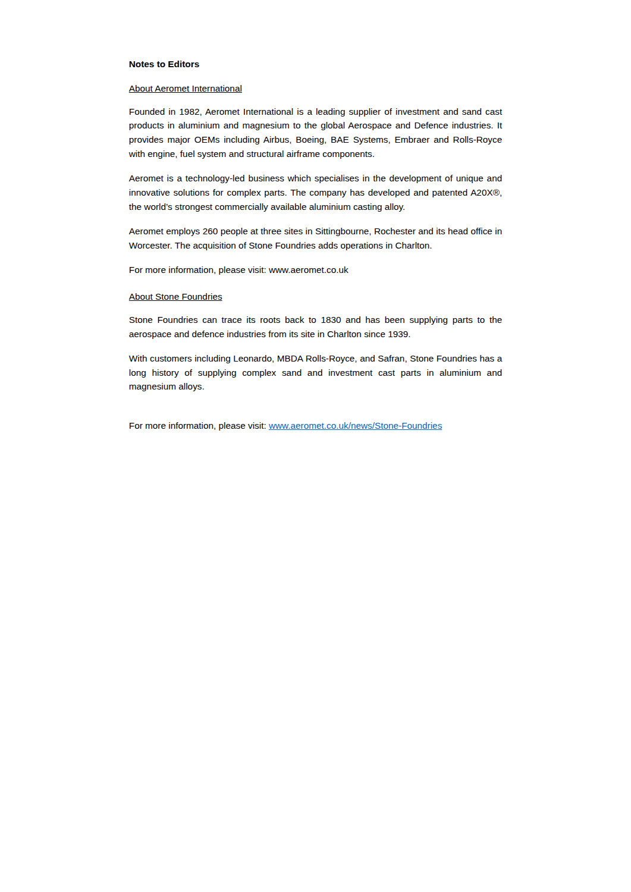Notes to Editors
About Aeromet International
Founded in 1982, Aeromet International is a leading supplier of investment and sand cast products in aluminium and magnesium to the global Aerospace and Defence industries. It provides major OEMs including Airbus, Boeing, BAE Systems, Embraer and Rolls-Royce with engine, fuel system and structural airframe components.
Aeromet is a technology-led business which specialises in the development of unique and innovative solutions for complex parts. The company has developed and patented A20X®, the world’s strongest commercially available aluminium casting alloy.
Aeromet employs 260 people at three sites in Sittingbourne, Rochester and its head office in Worcester. The acquisition of Stone Foundries adds operations in Charlton.
For more information, please visit: www.aeromet.co.uk
About Stone Foundries
Stone Foundries can trace its roots back to 1830 and has been supplying parts to the aerospace and defence industries from its site in Charlton since 1939.
With customers including Leonardo, MBDA Rolls-Royce, and Safran, Stone Foundries has a long history of supplying complex sand and investment cast parts in aluminium and magnesium alloys.
For more information, please visit: www.aeromet.co.uk/news/Stone-Foundries